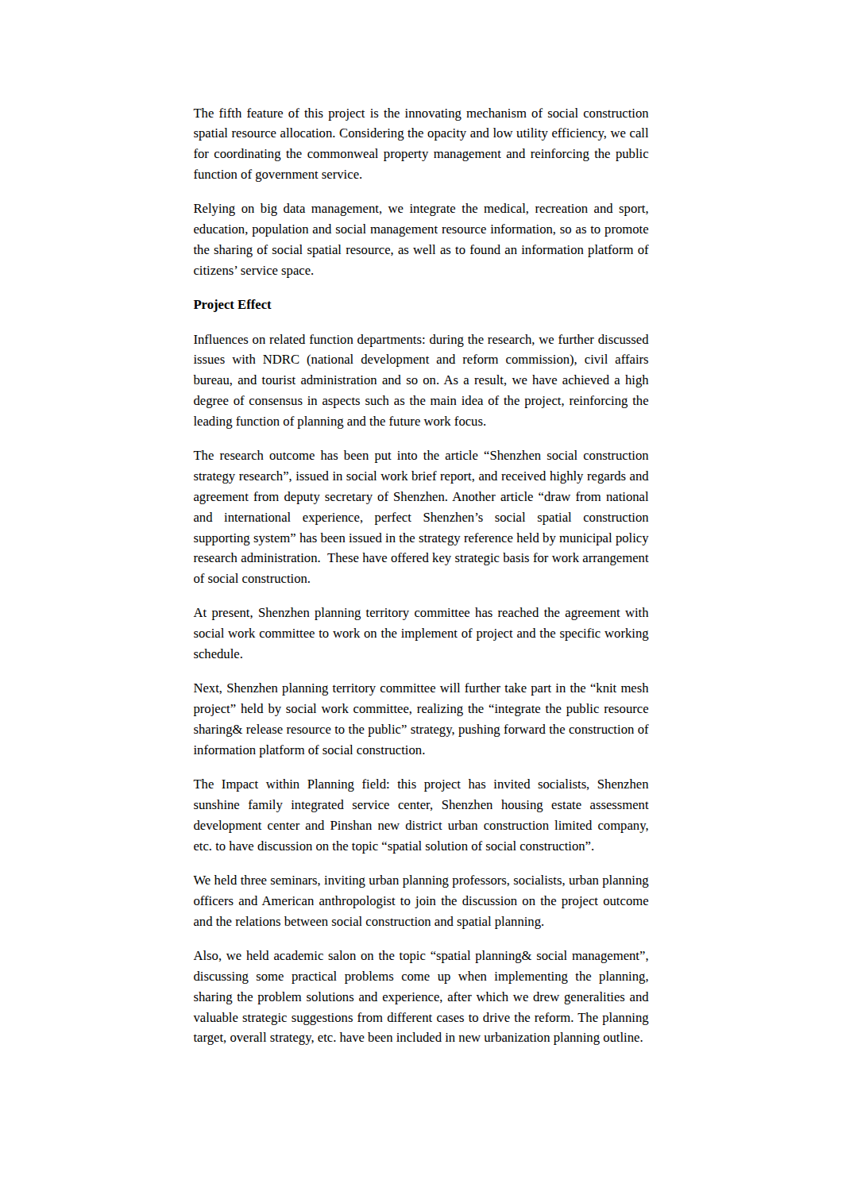The fifth feature of this project is the innovating mechanism of social construction spatial resource allocation. Considering the opacity and low utility efficiency, we call for coordinating the commonweal property management and reinforcing the public function of government service.
Relying on big data management, we integrate the medical, recreation and sport, education, population and social management resource information, so as to promote the sharing of social spatial resource, as well as to found an information platform of citizens’ service space.
Project Effect
Influences on related function departments: during the research, we further discussed issues with NDRC (national development and reform commission), civil affairs bureau, and tourist administration and so on. As a result, we have achieved a high degree of consensus in aspects such as the main idea of the project, reinforcing the leading function of planning and the future work focus.
The research outcome has been put into the article “Shenzhen social construction strategy research”, issued in social work brief report, and received highly regards and agreement from deputy secretary of Shenzhen. Another article “draw from national and international experience, perfect Shenzhen’s social spatial construction supporting system” has been issued in the strategy reference held by municipal policy research administration. These have offered key strategic basis for work arrangement of social construction.
At present, Shenzhen planning territory committee has reached the agreement with social work committee to work on the implement of project and the specific working schedule.
Next, Shenzhen planning territory committee will further take part in the “knit mesh project” held by social work committee, realizing the “integrate the public resource sharing& release resource to the public” strategy, pushing forward the construction of information platform of social construction.
The Impact within Planning field: this project has invited socialists, Shenzhen sunshine family integrated service center, Shenzhen housing estate assessment development center and Pinshan new district urban construction limited company, etc. to have discussion on the topic “spatial solution of social construction”.
We held three seminars, inviting urban planning professors, socialists, urban planning officers and American anthropologist to join the discussion on the project outcome and the relations between social construction and spatial planning.
Also, we held academic salon on the topic “spatial planning& social management”, discussing some practical problems come up when implementing the planning, sharing the problem solutions and experience, after which we drew generalities and valuable strategic suggestions from different cases to drive the reform. The planning target, overall strategy, etc. have been included in new urbanization planning outline.